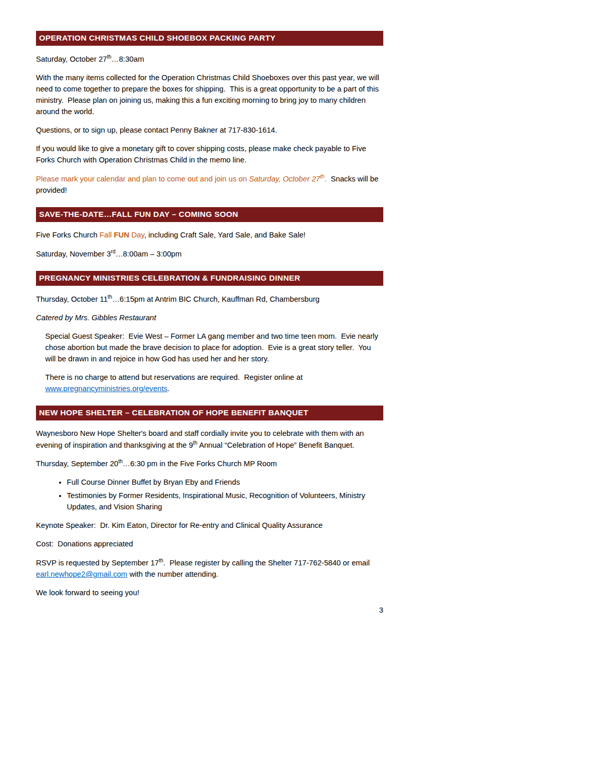OPERATION CHRISTMAS CHILD SHOEBOX PACKING PARTY
Saturday, October 27th…8:30am
With the many items collected for the Operation Christmas Child Shoeboxes over this past year, we will need to come together to prepare the boxes for shipping. This is a great opportunity to be a part of this ministry. Please plan on joining us, making this a fun exciting morning to bring joy to many children around the world.
Questions, or to sign up, please contact Penny Bakner at 717-830-1614.
If you would like to give a monetary gift to cover shipping costs, please make check payable to Five Forks Church with Operation Christmas Child in the memo line.
Please mark your calendar and plan to come out and join us on Saturday, October 27th. Snacks will be provided!
SAVE-THE-DATE…FALL FUN DAY – COMING SOON
Five Forks Church Fall FUN Day, including Craft Sale, Yard Sale, and Bake Sale!
Saturday, November 3rd…8:00am – 3:00pm
PREGNANCY MINISTRIES CELEBRATION & FUNDRAISING DINNER
Thursday, October 11th…6:15pm at Antrim BIC Church, Kauffman Rd, Chambersburg
Catered by Mrs. Gibbles Restaurant
Special Guest Speaker: Evie West – Former LA gang member and two time teen mom. Evie nearly chose abortion but made the brave decision to place for adoption. Evie is a great story teller. You will be drawn in and rejoice in how God has used her and her story.
There is no charge to attend but reservations are required. Register online at www.pregnancyministries.org/events.
NEW HOPE SHELTER – CELEBRATION OF HOPE BENEFIT BANQUET
Waynesboro New Hope Shelter's board and staff cordially invite you to celebrate with them with an evening of inspiration and thanksgiving at the 9th Annual “Celebration of Hope” Benefit Banquet.
Thursday, September 20th…6:30 pm in the Five Forks Church MP Room
Full Course Dinner Buffet by Bryan Eby and Friends
Testimonies by Former Residents, Inspirational Music, Recognition of Volunteers, Ministry Updates, and Vision Sharing
Keynote Speaker: Dr. Kim Eaton, Director for Re-entry and Clinical Quality Assurance
Cost: Donations appreciated
RSVP is requested by September 17th. Please register by calling the Shelter 717-762-5840 or email earl.newhope2@gmail.com with the number attending.
We look forward to seeing you!
3